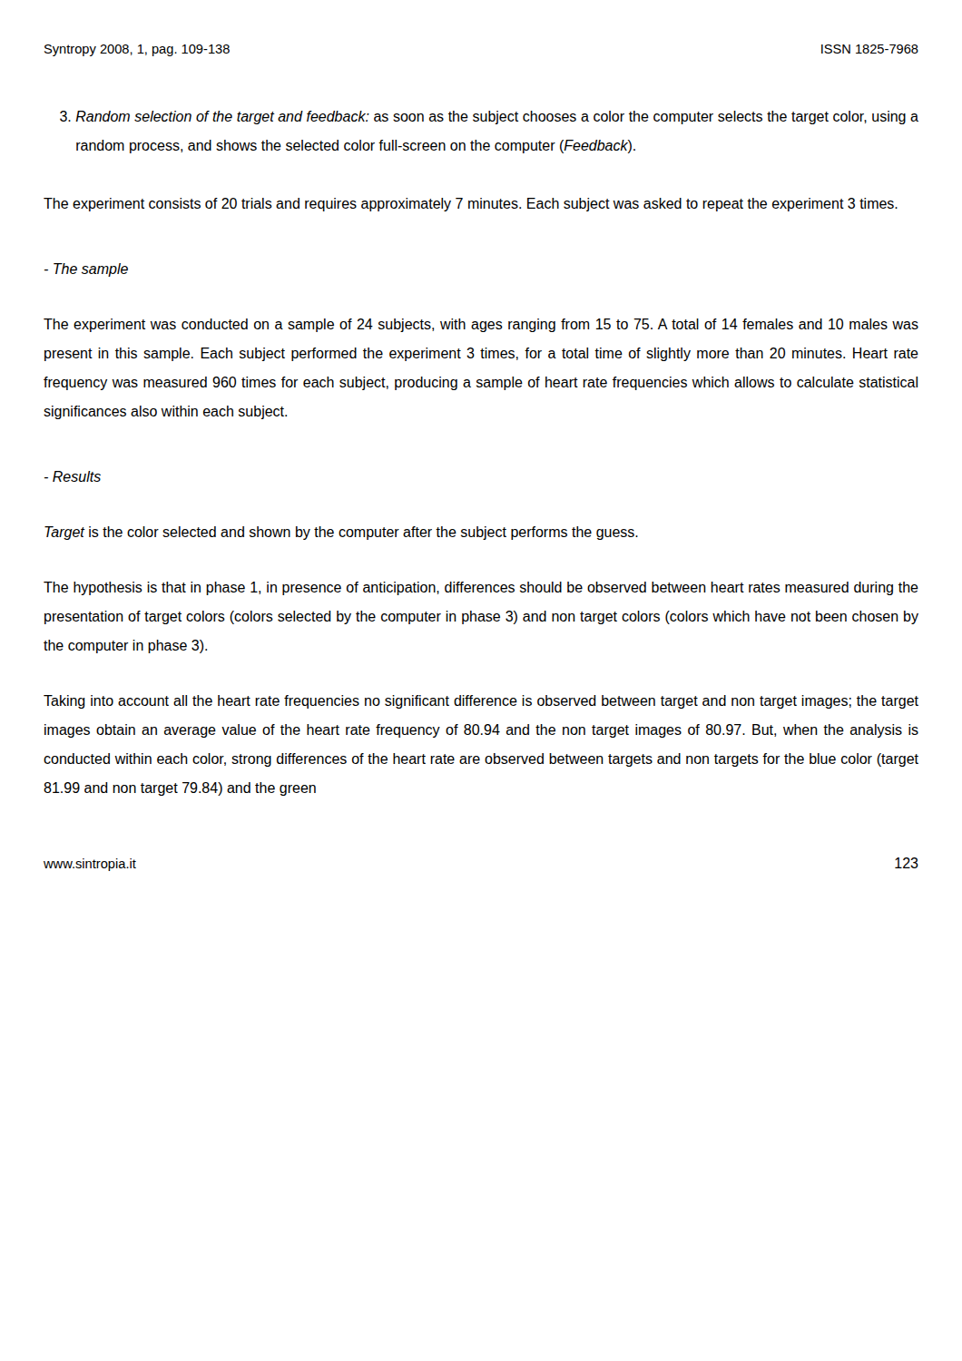Syntropy 2008, 1, pag. 109-138
ISSN 1825-7968
Random selection of the target and feedback: as soon as the subject chooses a color the computer selects the target color, using a random process, and shows the selected color full-screen on the computer (Feedback).
The experiment consists of 20 trials and requires approximately 7 minutes. Each subject was asked to repeat the experiment 3 times.
- The sample
The experiment was conducted on a sample of 24 subjects, with ages ranging from 15 to 75. A total of 14 females and 10 males was present in this sample. Each subject performed the experiment 3 times, for a total time of slightly more than 20 minutes. Heart rate frequency was measured 960 times for each subject, producing a sample of heart rate frequencies which allows to calculate statistical significances also within each subject.
- Results
Target is the color selected and shown by the computer after the subject performs the guess.
The hypothesis is that in phase 1, in presence of anticipation, differences should be observed between heart rates measured during the presentation of target colors (colors selected by the computer in phase 3) and non target colors (colors which have not been chosen by the computer in phase 3).
Taking into account all the heart rate frequencies no significant difference is observed between target and non target images; the target images obtain an average value of the heart rate frequency of 80.94 and the non target images of 80.97. But, when the analysis is conducted within each color, strong differences of the heart rate are observed between targets and non targets for the blue color (target 81.99 and non target 79.84) and the green
www.sintropia.it
123